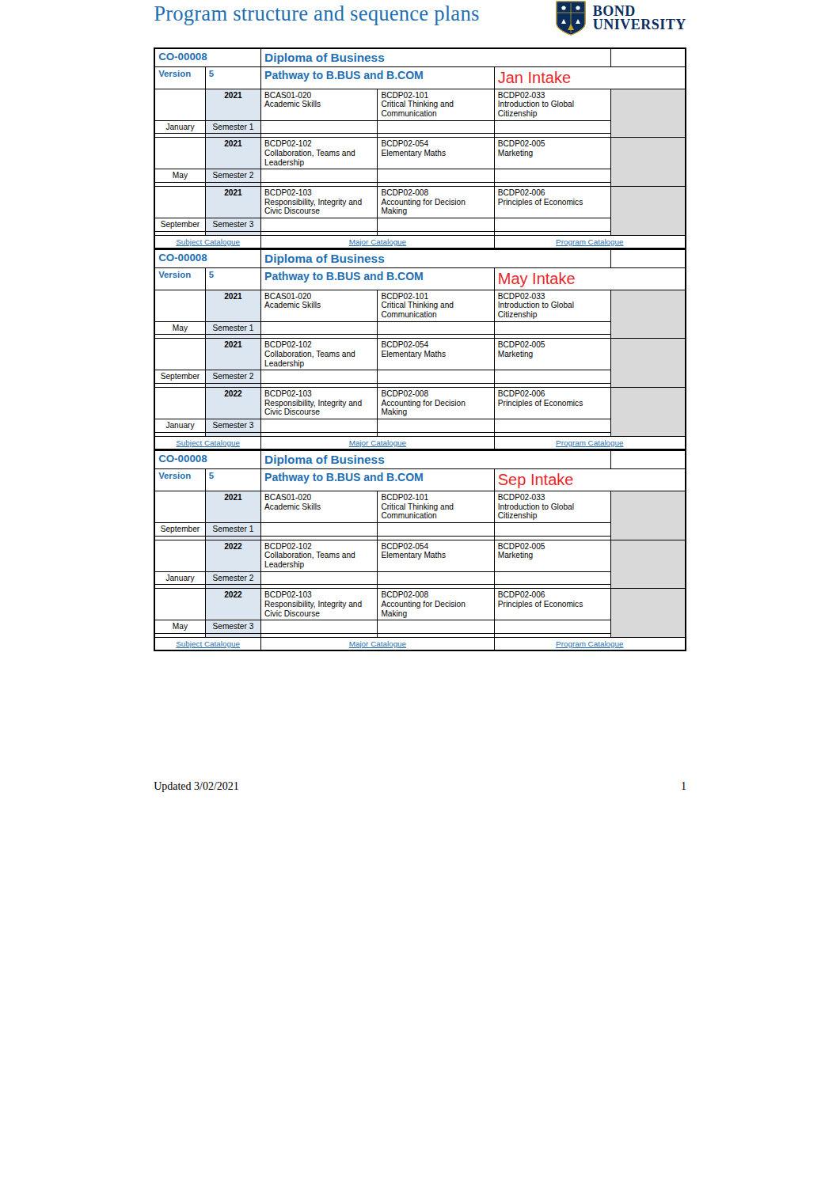Program structure and sequence plans
BOND UNIVERSITY
| CO-00008 | Diploma of Business | |
| Version | 5 | Pathway to B.BUS and B.COM | Jan Intake |
| | 2021 | BCAS01-020 Academic Skills | BCDP02-101 Critical Thinking and Communication | BCDP02-033 Introduction to Global Citizenship | |
| January | Semester 1 | | | |
| | 2021 | BCDP02-102 Collaboration, Teams and Leadership | BCDP02-054 Elementary Maths | BCDP02-005 Marketing | |
| May | Semester 2 | | | |
| | 2021 | BCDP02-103 Responsibility, Integrity and Civic Discourse | BCDP02-008 Accounting for Decision Making | BCDP02-006 Principles of Economics | |
| September | Semester 3 | | | |
| Subject Catalogue | Major Catalogue | Program Catalogue |
| CO-00008 | Diploma of Business | |
| Version | 5 | Pathway to B.BUS and B.COM | May Intake |
| | 2021 | BCAS01-020 Academic Skills | BCDP02-101 Critical Thinking and Communication | BCDP02-033 Introduction to Global Citizenship | |
| May | Semester 1 | | | |
| | 2021 | BCDP02-102 Collaboration, Teams and Leadership | BCDP02-054 Elementary Maths | BCDP02-005 Marketing | |
| September | Semester 2 | | | |
| | 2022 | BCDP02-103 Responsibility, Integrity and Civic Discourse | BCDP02-008 Accounting for Decision Making | BCDP02-006 Principles of Economics | |
| January | Semester 3 | | | |
| Subject Catalogue | Major Catalogue | Program Catalogue |
| CO-00008 | Diploma of Business | |
| Version | 5 | Pathway to B.BUS and B.COM | Sep Intake |
| | 2021 | BCAS01-020 Academic Skills | BCDP02-101 Critical Thinking and Communication | BCDP02-033 Introduction to Global Citizenship | |
| September | Semester 1 | | | |
| | 2022 | BCDP02-102 Collaboration, Teams and Leadership | BCDP02-054 Elementary Maths | BCDP02-005 Marketing | |
| January | Semester 2 | | | |
| | 2022 | BCDP02-103 Responsibility, Integrity and Civic Discourse | BCDP02-008 Accounting for Decision Making | BCDP02-006 Principles of Economics | |
| May | Semester 3 | | | |
| Subject Catalogue | Major Catalogue | Program Catalogue |
Updated 3/02/2021
1